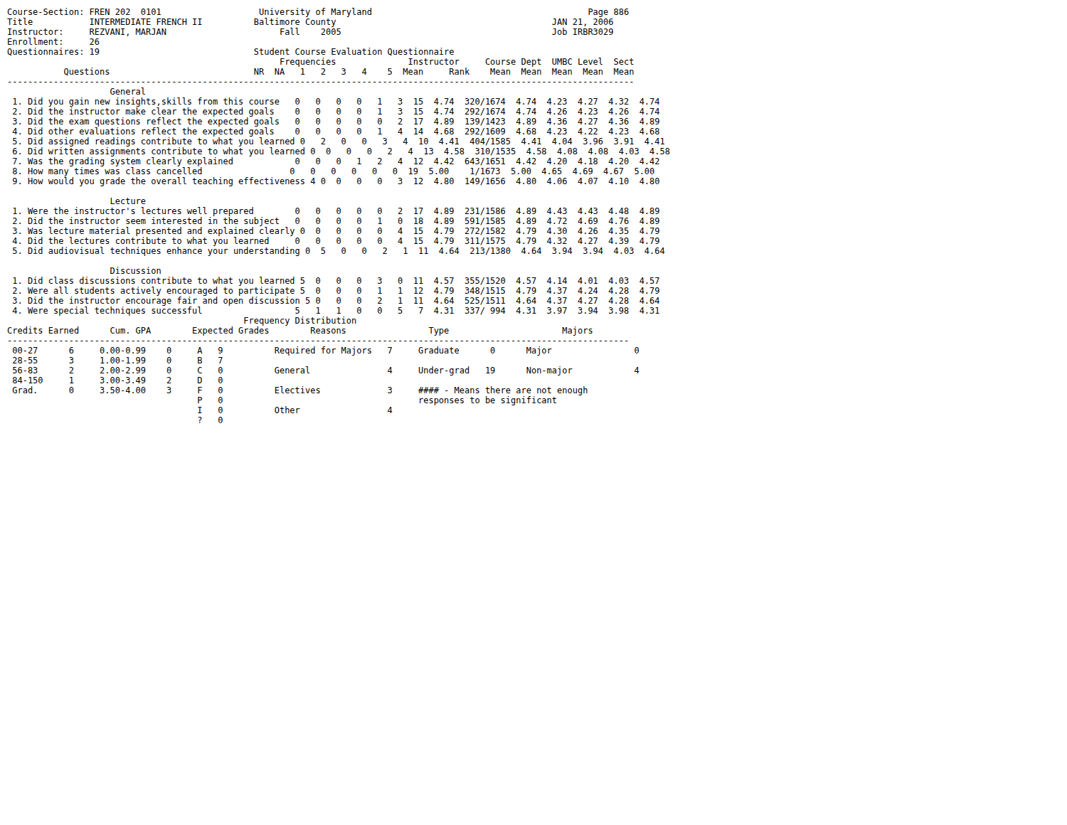Course-Section: FREN 202  0101                   University of Maryland                                          Page 886
Title           INTERMEDIATE FRENCH II          Baltimore County                                          JAN 21, 2006
Instructor:     REZVANI, MARJAN                      Fall    2005                                         Job IRBR3029
Enrollment:     26
Questionnaires: 19                              Student Course Evaluation Questionnaire
                                                     Frequencies              Instructor     Course Dept  UMBC Level  Sect
           Questions                            NR  NA   1   2   3   4    5  Mean     Rank    Mean  Mean  Mean  Mean  Mean
--------------------------------------------------------------------------------------------------------------------------
                    General
 1. Did you gain new insights,skills from this course   0   0   0   0   1   3  15  4.74  320/1674  4.74  4.23  4.27  4.32  4.74
 2. Did the instructor make clear the expected goals    0   0   0   0   1   3  15  4.74  292/1674  4.74  4.26  4.23  4.26  4.74
 3. Did the exam questions reflect the expected goals   0   0   0   0   0   2  17  4.89  139/1423  4.89  4.36  4.27  4.36  4.89
 4. Did other evaluations reflect the expected goals    0   0   0   0   1   4  14  4.68  292/1609  4.68  4.23  4.22  4.23  4.68
 5. Did assigned readings contribute to what you learned 0   2   0   0   3   4  10  4.41  404/1585  4.41  4.04  3.96  3.91  4.41
 6. Did written assignments contribute to what you learned 0  0   0   0   2   4  13  4.58  310/1535  4.58  4.08  4.08  4.03  4.58
 7. Was the grading system clearly explained            0   0   0   1   2   4  12  4.42  643/1651  4.42  4.20  4.18  4.20  4.42
 8. How many times was class cancelled                 0   0   0   0   0   0  19  5.00    1/1673  5.00  4.65  4.69  4.67  5.00
 9. How would you grade the overall teaching effectiveness 4 0  0   0   0   3  12  4.80  149/1656  4.80  4.06  4.07  4.10  4.80

                    Lecture
 1. Were the instructor's lectures well prepared        0   0   0   0   0   2  17  4.89  231/1586  4.89  4.43  4.43  4.48  4.89
 2. Did the instructor seem interested in the subject   0   0   0   0   1   0  18  4.89  591/1585  4.89  4.72  4.69  4.76  4.89
 3. Was lecture material presented and explained clearly 0  0   0   0   0   4  15  4.79  272/1582  4.79  4.30  4.26  4.35  4.79
 4. Did the lectures contribute to what you learned     0   0   0   0   0   4  15  4.79  311/1575  4.79  4.32  4.27  4.39  4.79
 5. Did audiovisual techniques enhance your understanding 0  5   0   0   2   1  11  4.64  213/1380  4.64  3.94  3.94  4.03  4.64

                    Discussion
 1. Did class discussions contribute to what you learned 5  0   0   0   3   0  11  4.57  355/1520  4.57  4.14  4.01  4.03  4.57
 2. Were all students actively encouraged to participate 5  0   0   0   1   1  12  4.79  348/1515  4.79  4.37  4.24  4.28  4.79
 3. Did the instructor encourage fair and open discussion 5 0   0   0   2   1  11  4.64  525/1511  4.64  4.37  4.27  4.28  4.64
 4. Were special techniques successful                  5   1   1   0   0   5   7  4.31  337/ 994  4.31  3.97  3.94  3.98  4.31
                                              Frequency Distribution
Credits Earned      Cum. GPA        Expected Grades        Reasons                Type                      Majors
-------------------------------------------------------------------------------------------------------------------------
 00-27      6     0.00-0.99    0     A   9          Required for Majors   7     Graduate      0      Major                0
 28-55      3     1.00-1.99    0     B   7
 56-83      2     2.00-2.99    0     C   0          General               4     Under-grad   19      Non-major            4
 84-150     1     3.00-3.49    2     D   0
 Grad.      0     3.50-4.00    3     F   0          Electives             3     #### - Means there are not enough
                                     P   0                                      responses to be significant
                                     I   0          Other                 4
                                     ?   0